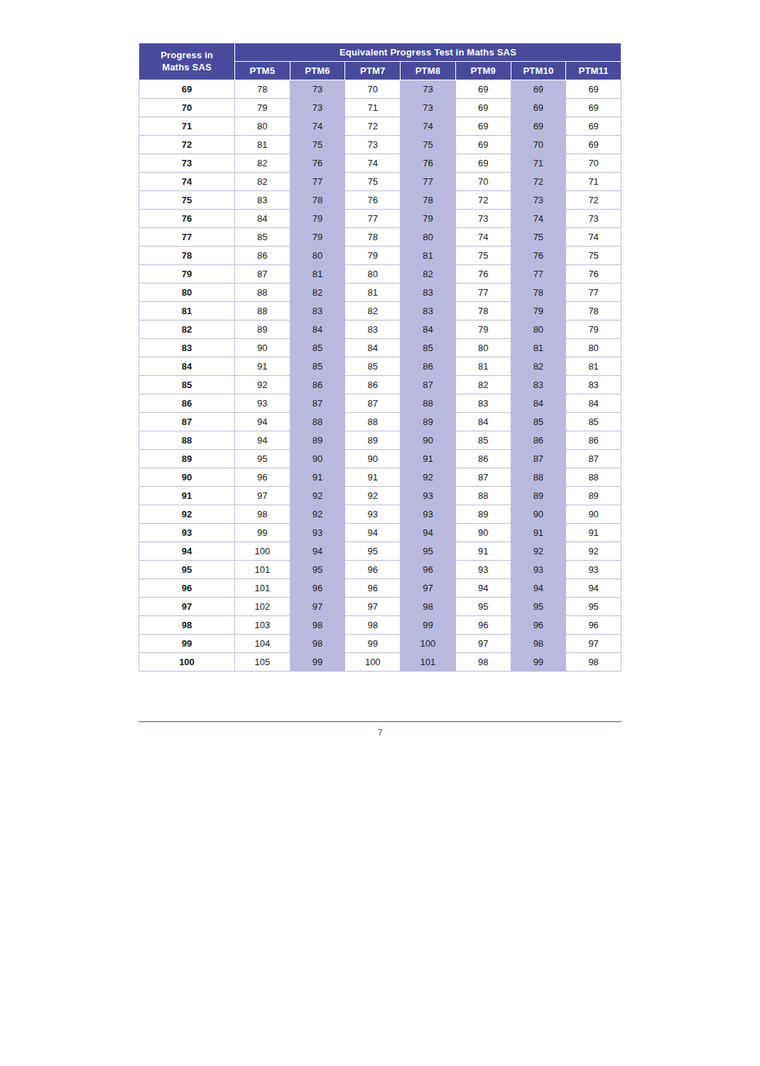| Progress in Maths SAS | Equivalent Progress Test in Maths SAS |
| --- | --- |
| PTM5 | PTM6 | PTM7 | PTM8 | PTM9 | PTM10 | PTM11 |
| 69 | 78 | 73 | 70 | 73 | 69 | 69 | 69 |
| 70 | 79 | 73 | 71 | 73 | 69 | 69 | 69 |
| 71 | 80 | 74 | 72 | 74 | 69 | 69 | 69 |
| 72 | 81 | 75 | 73 | 75 | 69 | 70 | 69 |
| 73 | 82 | 76 | 74 | 76 | 69 | 71 | 70 |
| 74 | 82 | 77 | 75 | 77 | 70 | 72 | 71 |
| 75 | 83 | 78 | 76 | 78 | 72 | 73 | 72 |
| 76 | 84 | 79 | 77 | 79 | 73 | 74 | 73 |
| 77 | 85 | 79 | 78 | 80 | 74 | 75 | 74 |
| 78 | 86 | 80 | 79 | 81 | 75 | 76 | 75 |
| 79 | 87 | 81 | 80 | 82 | 76 | 77 | 76 |
| 80 | 88 | 82 | 81 | 83 | 77 | 78 | 77 |
| 81 | 88 | 83 | 82 | 83 | 78 | 79 | 78 |
| 82 | 89 | 84 | 83 | 84 | 79 | 80 | 79 |
| 83 | 90 | 85 | 84 | 85 | 80 | 81 | 80 |
| 84 | 91 | 85 | 85 | 86 | 81 | 82 | 81 |
| 85 | 92 | 86 | 86 | 87 | 82 | 83 | 83 |
| 86 | 93 | 87 | 87 | 88 | 83 | 84 | 84 |
| 87 | 94 | 88 | 88 | 89 | 84 | 85 | 85 |
| 88 | 94 | 89 | 89 | 90 | 85 | 86 | 86 |
| 89 | 95 | 90 | 90 | 91 | 86 | 87 | 87 |
| 90 | 96 | 91 | 91 | 92 | 87 | 88 | 88 |
| 91 | 97 | 92 | 92 | 93 | 88 | 89 | 89 |
| 92 | 98 | 92 | 93 | 93 | 89 | 90 | 90 |
| 93 | 99 | 93 | 94 | 94 | 90 | 91 | 91 |
| 94 | 100 | 94 | 95 | 95 | 91 | 92 | 92 |
| 95 | 101 | 95 | 96 | 96 | 93 | 93 | 93 |
| 96 | 101 | 96 | 96 | 97 | 94 | 94 | 94 |
| 97 | 102 | 97 | 97 | 98 | 95 | 95 | 95 |
| 98 | 103 | 98 | 98 | 99 | 96 | 96 | 96 |
| 99 | 104 | 98 | 99 | 100 | 97 | 98 | 97 |
| 100 | 105 | 99 | 100 | 101 | 98 | 99 | 98 |
7